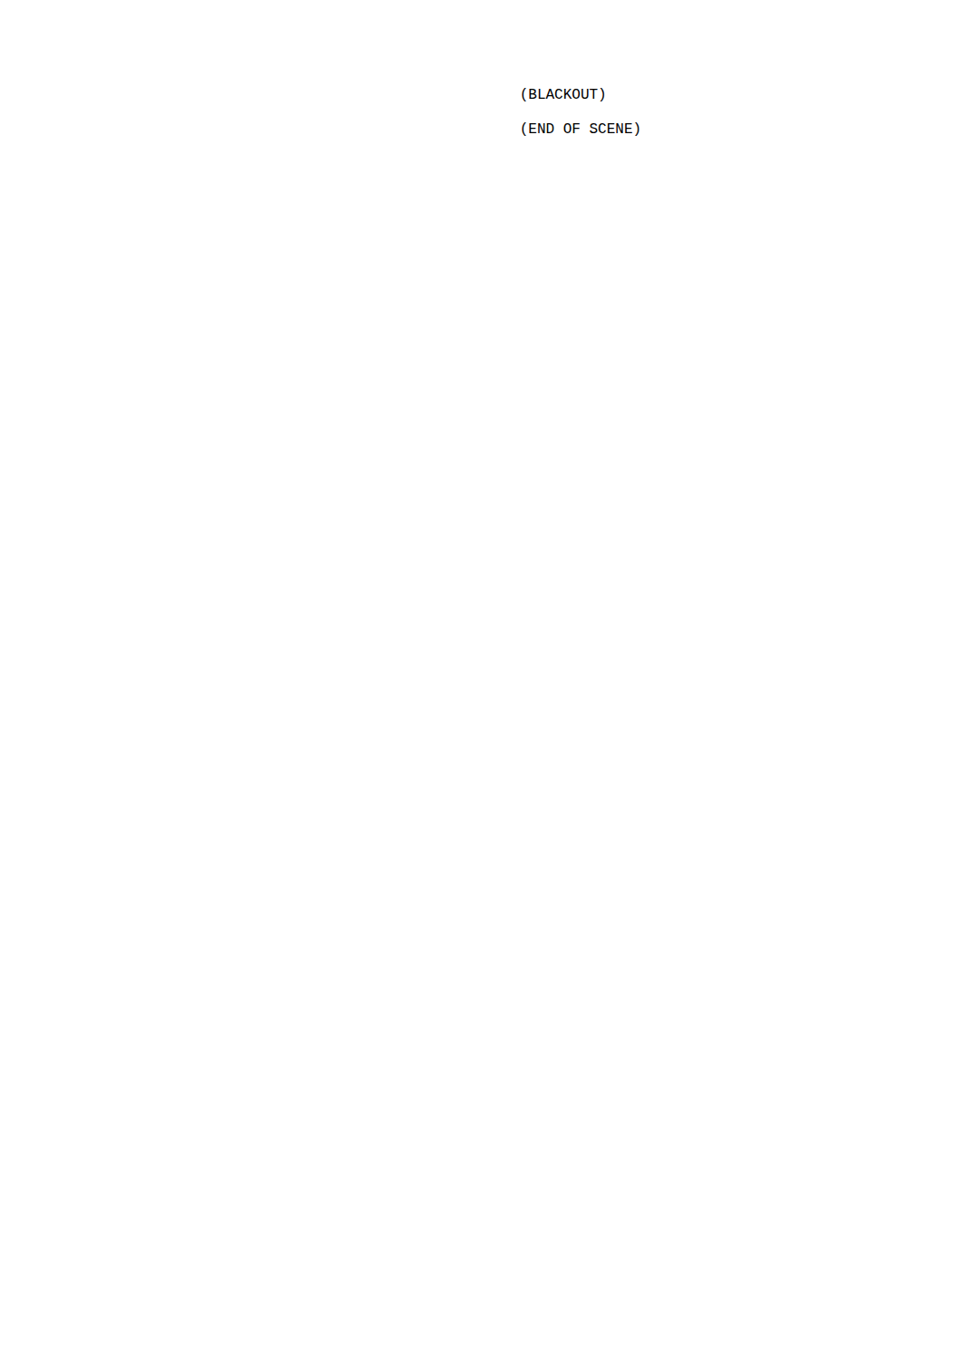(BLACKOUT)
(END OF SCENE)